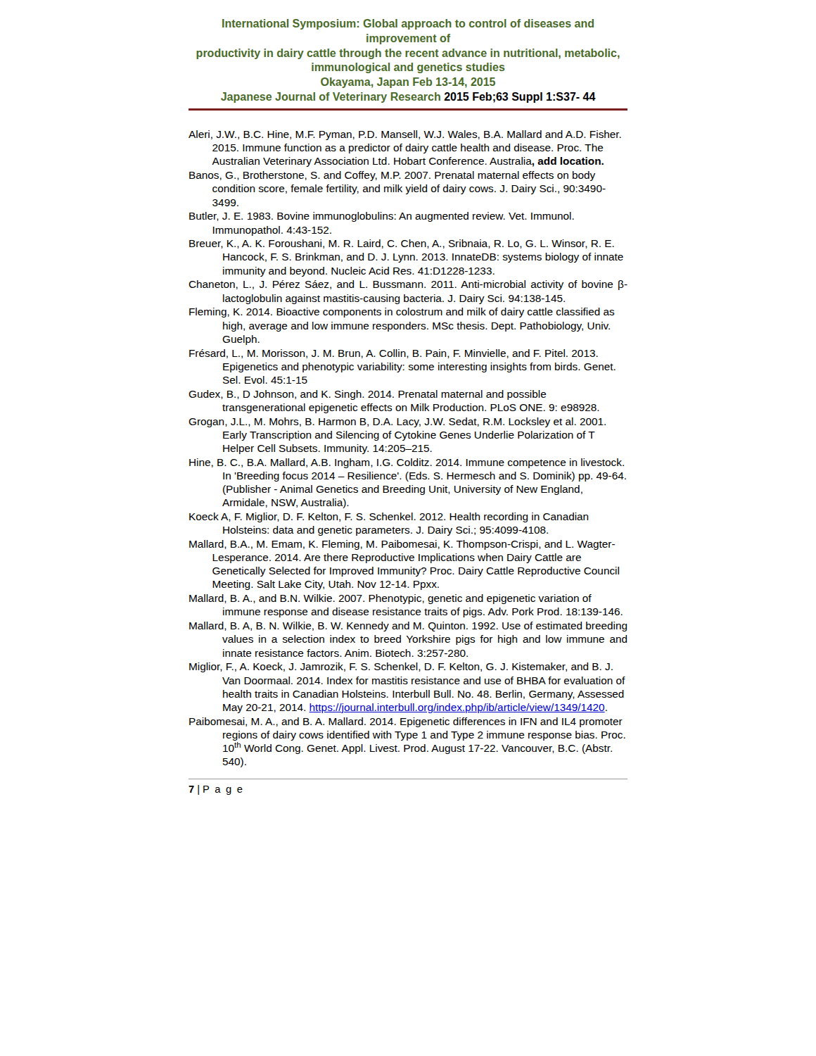International Symposium: Global approach to control of diseases and improvement of
productivity in dairy cattle through the recent advance in nutritional, metabolic,
immunological and genetics studies
Okayama, Japan Feb 13-14, 2015
Japanese Journal of Veterinary Research 2015 Feb;63 Suppl 1:S37- 44
Aleri, J.W., B.C. Hine, M.F. Pyman, P.D. Mansell, W.J. Wales, B.A. Mallard and A.D. Fisher. 2015. Immune function as a predictor of dairy cattle health and disease. Proc. The Australian Veterinary Association Ltd. Hobart Conference. Australia, add location.
Banos, G., Brotherstone, S. and Coffey, M.P. 2007. Prenatal maternal effects on body condition score, female fertility, and milk yield of dairy cows. J. Dairy Sci., 90:3490-3499.
Butler, J. E. 1983. Bovine immunoglobulins: An augmented review. Vet. Immunol. Immunopathol. 4:43-152.
Breuer, K., A. K. Foroushani, M. R. Laird, C. Chen, A., Sribnaia, R. Lo, G. L. Winsor, R. E. Hancock, F. S. Brinkman, and D. J. Lynn. 2013. InnateDB: systems biology of innate immunity and beyond. Nucleic Acid Res. 41:D1228-1233.
Chaneton, L., J. Pérez Sáez, and L. Bussmann. 2011. Anti-microbial activity of bovine β-lactoglobulin against mastitis-causing bacteria. J. Dairy Sci. 94:138-145.
Fleming, K. 2014. Bioactive components in colostrum and milk of dairy cattle classified as high, average and low immune responders. MSc thesis. Dept. Pathobiology, Univ. Guelph.
Frésard, L., M. Morisson, J. M. Brun, A. Collin, B. Pain, F. Minvielle, and F. Pitel. 2013. Epigenetics and phenotypic variability: some interesting insights from birds. Genet. Sel. Evol. 45:1-15
Gudex, B., D Johnson, and K. Singh. 2014. Prenatal maternal and possible transgenerational epigenetic effects on Milk Production. PLoS ONE. 9: e98928.
Grogan, J.L., M. Mohrs, B. Harmon B, D.A. Lacy, J.W. Sedat, R.M. Locksley et al. 2001. Early Transcription and Silencing of Cytokine Genes Underlie Polarization of T Helper Cell Subsets. Immunity. 14:205–215.
Hine, B. C., B.A. Mallard, A.B. Ingham, I.G. Colditz. 2014. Immune competence in livestock. In 'Breeding focus 2014 – Resilience'. (Eds. S. Hermesch and S. Dominik) pp. 49-64. (Publisher - Animal Genetics and Breeding Unit, University of New England, Armidale, NSW, Australia).
Koeck A, F. Miglior, D. F. Kelton, F. S. Schenkel. 2012. Health recording in Canadian Holsteins: data and genetic parameters. J. Dairy Sci.; 95:4099-4108.
Mallard, B.A., M. Emam, K. Fleming, M. Paibomesai, K. Thompson-Crispi, and L. Wagter-Lesperance. 2014. Are there Reproductive Implications when Dairy Cattle are Genetically Selected for Improved Immunity? Proc. Dairy Cattle Reproductive Council Meeting. Salt Lake City, Utah. Nov 12-14. Ppxx.
Mallard, B. A., and B.N. Wilkie. 2007. Phenotypic, genetic and epigenetic variation of immune response and disease resistance traits of pigs. Adv. Pork Prod. 18:139-146.
Mallard, B. A, B. N. Wilkie, B. W. Kennedy and M. Quinton. 1992. Use of estimated breeding values in a selection index to breed Yorkshire pigs for high and low immune and innate resistance factors. Anim. Biotech. 3:257-280.
Miglior, F., A. Koeck, J. Jamrozik, F. S. Schenkel, D. F. Kelton, G. J. Kistemaker, and B. J. Van Doormaal. 2014. Index for mastitis resistance and use of BHBA for evaluation of health traits in Canadian Holsteins. Interbull Bull. No. 48. Berlin, Germany, Assessed May 20-21, 2014. https://journal.interbull.org/index.php/ib/article/view/1349/1420.
Paibomesai, M. A., and B. A. Mallard. 2014. Epigenetic differences in IFN and IL4 promoter regions of dairy cows identified with Type 1 and Type 2 immune response bias. Proc. 10th World Cong. Genet. Appl. Livest. Prod. August 17-22. Vancouver, B.C. (Abstr. 540).
7 | P a g e